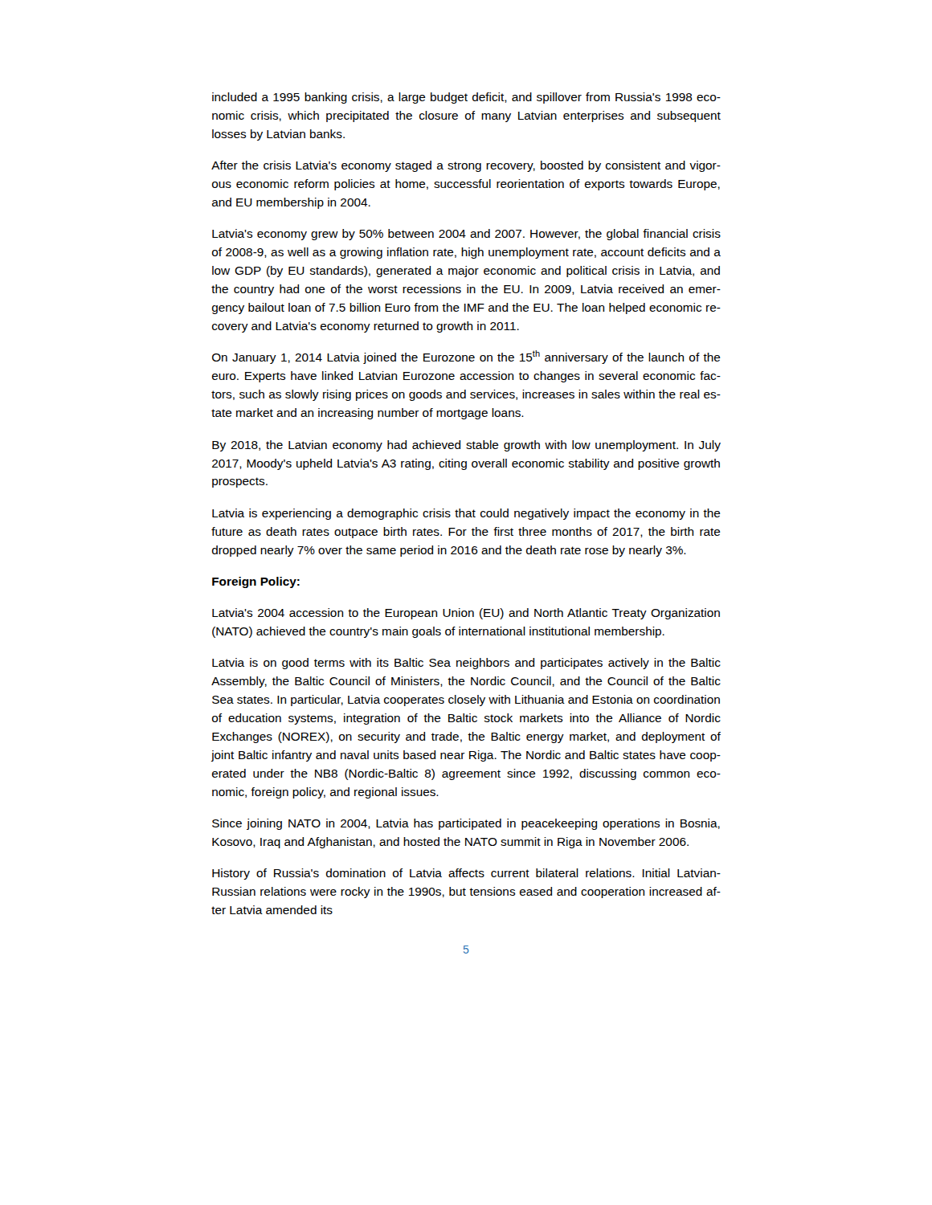included a 1995 banking crisis, a large budget deficit, and spillover from Russia's 1998 economic crisis, which precipitated the closure of many Latvian enterprises and subsequent losses by Latvian banks.
After the crisis Latvia's economy staged a strong recovery, boosted by consistent and vigorous economic reform policies at home, successful reorientation of exports towards Europe, and EU membership in 2004.
Latvia's economy grew by 50% between 2004 and 2007. However, the global financial crisis of 2008-9, as well as a growing inflation rate, high unemployment rate, account deficits and a low GDP (by EU standards), generated a major economic and political crisis in Latvia, and the country had one of the worst recessions in the EU. In 2009, Latvia received an emergency bailout loan of 7.5 billion Euro from the IMF and the EU. The loan helped economic recovery and Latvia's economy returned to growth in 2011.
On January 1, 2014 Latvia joined the Eurozone on the 15th anniversary of the launch of the euro. Experts have linked Latvian Eurozone accession to changes in several economic factors, such as slowly rising prices on goods and services, increases in sales within the real estate market and an increasing number of mortgage loans.
By 2018, the Latvian economy had achieved stable growth with low unemployment. In July 2017, Moody's upheld Latvia's A3 rating, citing overall economic stability and positive growth prospects.
Latvia is experiencing a demographic crisis that could negatively impact the economy in the future as death rates outpace birth rates. For the first three months of 2017, the birth rate dropped nearly 7% over the same period in 2016 and the death rate rose by nearly 3%.
Foreign Policy:
Latvia's 2004 accession to the European Union (EU) and North Atlantic Treaty Organization (NATO) achieved the country's main goals of international institutional membership.
Latvia is on good terms with its Baltic Sea neighbors and participates actively in the Baltic Assembly, the Baltic Council of Ministers, the Nordic Council, and the Council of the Baltic Sea states. In particular, Latvia cooperates closely with Lithuania and Estonia on coordination of education systems, integration of the Baltic stock markets into the Alliance of Nordic Exchanges (NOREX), on security and trade, the Baltic energy market, and deployment of joint Baltic infantry and naval units based near Riga. The Nordic and Baltic states have cooperated under the NB8 (Nordic-Baltic 8) agreement since 1992, discussing common economic, foreign policy, and regional issues.
Since joining NATO in 2004, Latvia has participated in peacekeeping operations in Bosnia, Kosovo, Iraq and Afghanistan, and hosted the NATO summit in Riga in November 2006.
History of Russia's domination of Latvia affects current bilateral relations. Initial Latvian-Russian relations were rocky in the 1990s, but tensions eased and cooperation increased after Latvia amended its
5